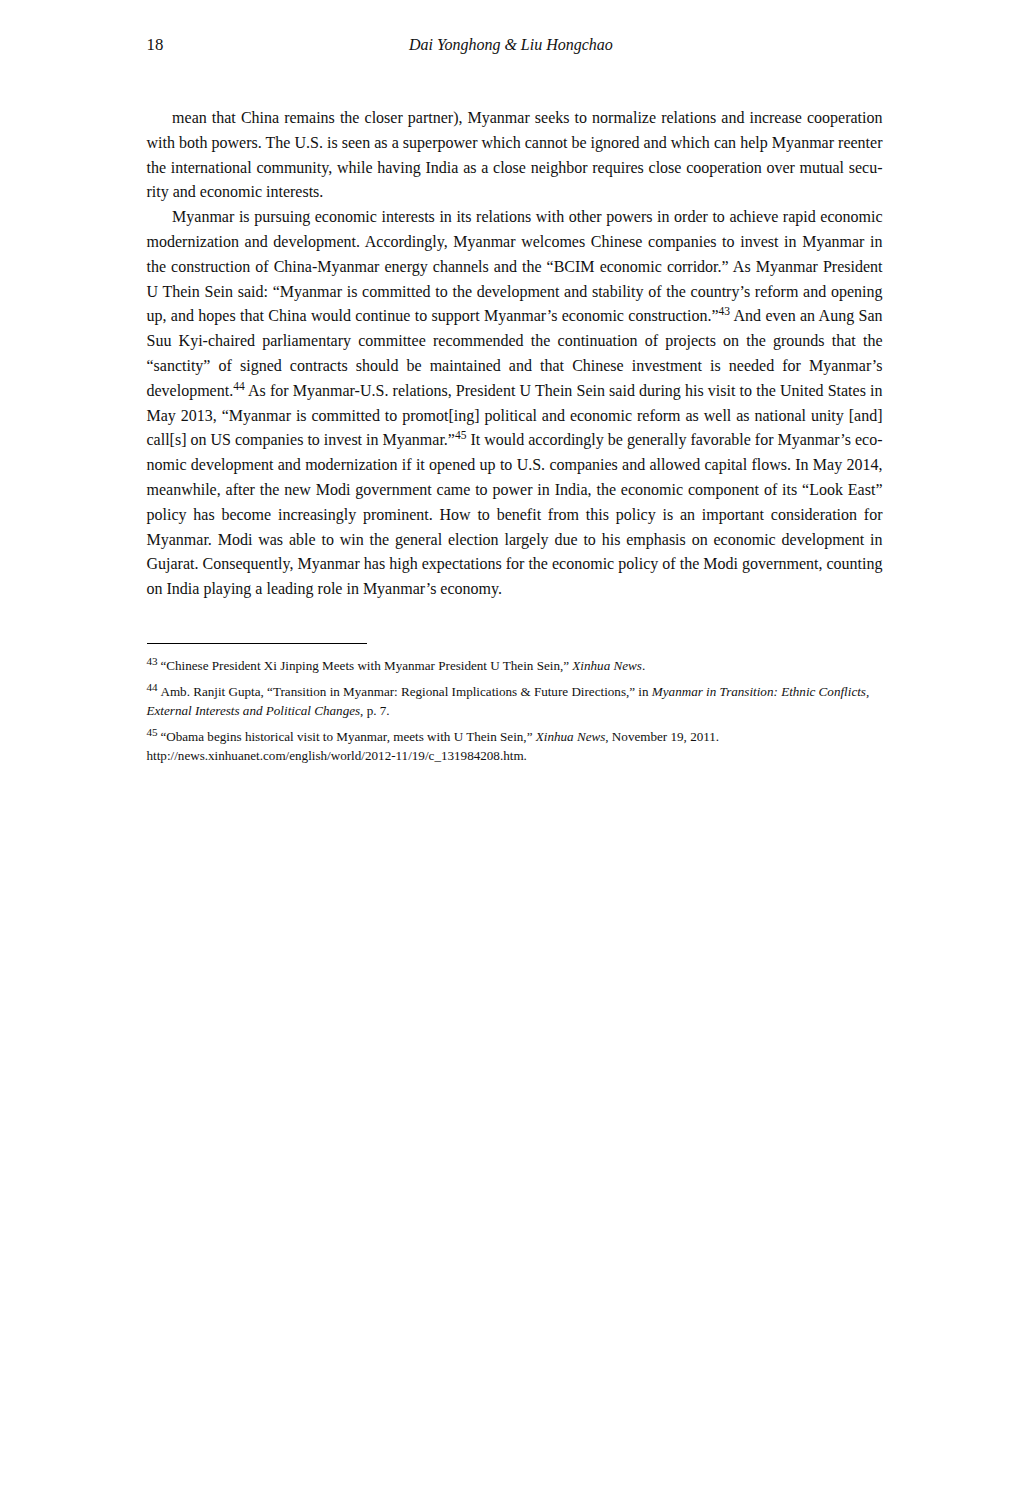18 Dai Yonghong & Liu Hongchao
mean that China remains the closer partner), Myanmar seeks to normalize relations and increase cooperation with both powers. The U.S. is seen as a superpower which cannot be ignored and which can help Myanmar reenter the international community, while having India as a close neighbor requires close cooperation over mutual security and economic interests.
Myanmar is pursuing economic interests in its relations with other powers in order to achieve rapid economic modernization and development. Accordingly, Myanmar welcomes Chinese companies to invest in Myanmar in the construction of China-Myanmar energy channels and the “BCIM economic corridor.” As Myanmar President U Thein Sein said: “Myanmar is committed to the development and stability of the country’s reform and opening up, and hopes that China would continue to support Myanmar’s economic construction.”43 And even an Aung San Suu Kyi-chaired parliamentary committee recommended the continuation of projects on the grounds that the “sanctity” of signed contracts should be maintained and that Chinese investment is needed for Myanmar’s development.44 As for Myanmar-U.S. relations, President U Thein Sein said during his visit to the United States in May 2013, “Myanmar is committed to promot[ing] political and economic reform as well as national unity [and] call[s] on US companies to invest in Myanmar.”45 It would accordingly be generally favorable for Myanmar’s economic development and modernization if it opened up to U.S. companies and allowed capital flows. In May 2014, meanwhile, after the new Modi government came to power in India, the economic component of its “Look East” policy has become increasingly prominent. How to benefit from this policy is an important consideration for Myanmar. Modi was able to win the general election largely due to his emphasis on economic development in Gujarat. Consequently, Myanmar has high expectations for the economic policy of the Modi government, counting on India playing a leading role in Myanmar’s economy.
43“Chinese President Xi Jinping Meets with Myanmar President U Thein Sein,” Xinhua News.
44 Amb. Ranjit Gupta, “Transition in Myanmar: Regional Implications & Future Directions,” in Myanmar in Transition: Ethnic Conflicts, External Interests and Political Changes, p. 7.
45“Obama begins historical visit to Myanmar, meets with U Thein Sein,” Xinhua News, November 19, 2011. http://news.xinhuanet.com/english/world/2012-11/19/c_131984208.htm.